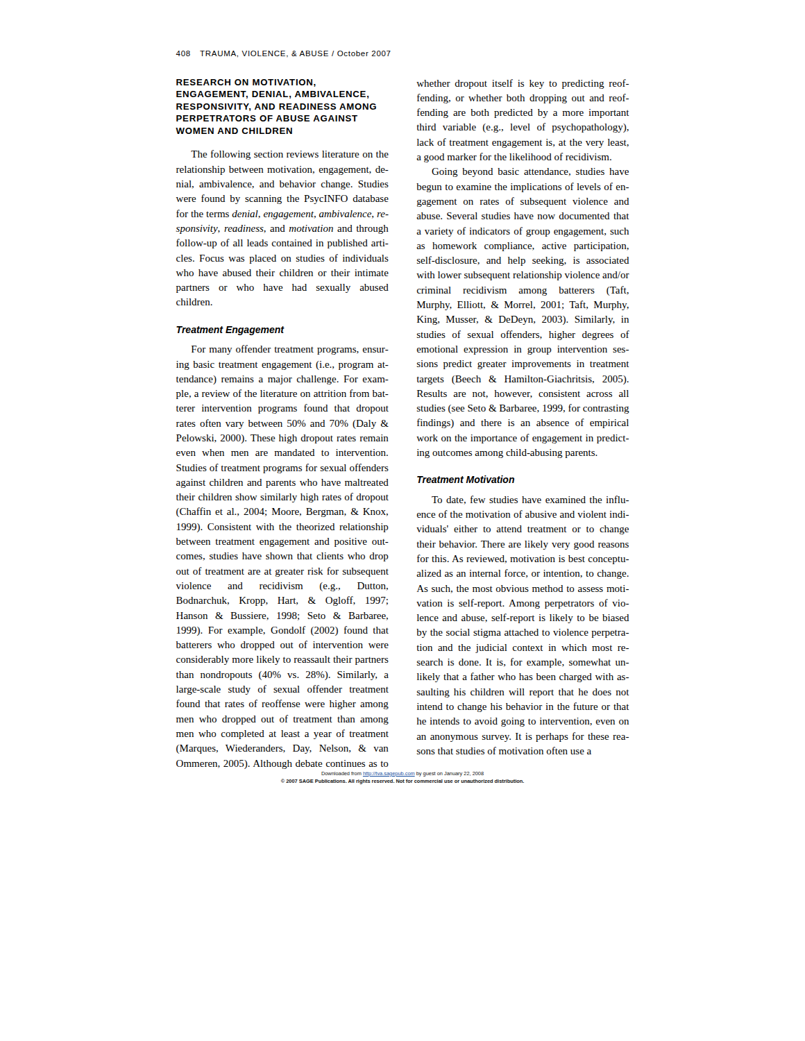408 TRAUMA, VIOLENCE, & ABUSE / October 2007
Research on Motivation, Engagement, Denial, Ambivalence, Responsivity, and Readiness Among Perpetrators of Abuse Against Women and Children
The following section reviews literature on the relationship between motivation, engagement, denial, ambivalence, and behavior change. Studies were found by scanning the PsycINFO database for the terms denial, engagement, ambivalence, responsivity, readiness, and motivation and through follow-up of all leads contained in published articles. Focus was placed on studies of individuals who have abused their children or their intimate partners or who have had sexually abused children.
Treatment Engagement
For many offender treatment programs, ensuring basic treatment engagement (i.e., program attendance) remains a major challenge. For example, a review of the literature on attrition from batterer intervention programs found that dropout rates often vary between 50% and 70% (Daly & Pelowski, 2000). These high dropout rates remain even when men are mandated to intervention. Studies of treatment programs for sexual offenders against children and parents who have maltreated their children show similarly high rates of dropout (Chaffin et al., 2004; Moore, Bergman, & Knox, 1999). Consistent with the theorized relationship between treatment engagement and positive outcomes, studies have shown that clients who drop out of treatment are at greater risk for subsequent violence and recidivism (e.g., Dutton, Bodnarchuk, Kropp, Hart, & Ogloff, 1997; Hanson & Bussiere, 1998; Seto & Barbaree, 1999). For example, Gondolf (2002) found that batterers who dropped out of intervention were considerably more likely to reassault their partners than nondropouts (40% vs. 28%). Similarly, a large-scale study of sexual offender treatment found that rates of reoffense were higher among men who dropped out of treatment than among men who completed at least a year of treatment (Marques, Wiederanders, Day, Nelson, & van Ommeren, 2005). Although debate continues as to whether dropout itself is key to predicting reoffending, or whether both dropping out and reoffending are both predicted by a more important third variable (e.g., level of psychopathology), lack of treatment engagement is, at the very least, a good marker for the likelihood of recidivism.
Going beyond basic attendance, studies have begun to examine the implications of levels of engagement on rates of subsequent violence and abuse. Several studies have now documented that a variety of indicators of group engagement, such as homework compliance, active participation, self-disclosure, and help seeking, is associated with lower subsequent relationship violence and/or criminal recidivism among batterers (Taft, Murphy, Elliott, & Morrel, 2001; Taft, Murphy, King, Musser, & DeDeyn, 2003). Similarly, in studies of sexual offenders, higher degrees of emotional expression in group intervention sessions predict greater improvements in treatment targets (Beech & Hamilton-Giachritsis, 2005). Results are not, however, consistent across all studies (see Seto & Barbaree, 1999, for contrasting findings) and there is an absence of empirical work on the importance of engagement in predicting outcomes among child-abusing parents.
Treatment Motivation
To date, few studies have examined the influence of the motivation of abusive and violent individuals' either to attend treatment or to change their behavior. There are likely very good reasons for this. As reviewed, motivation is best conceptualized as an internal force, or intention, to change. As such, the most obvious method to assess motivation is self-report. Among perpetrators of violence and abuse, self-report is likely to be biased by the social stigma attached to violence perpetration and the judicial context in which most research is done. It is, for example, somewhat unlikely that a father who has been charged with assaulting his children will report that he does not intend to change his behavior in the future or that he intends to avoid going to intervention, even on an anonymous survey. It is perhaps for these reasons that studies of motivation often use a
Downloaded from http://tva.sagepub.com by guest on January 22, 2008
© 2007 SAGE Publications. All rights reserved. Not for commercial use or unauthorized distribution.